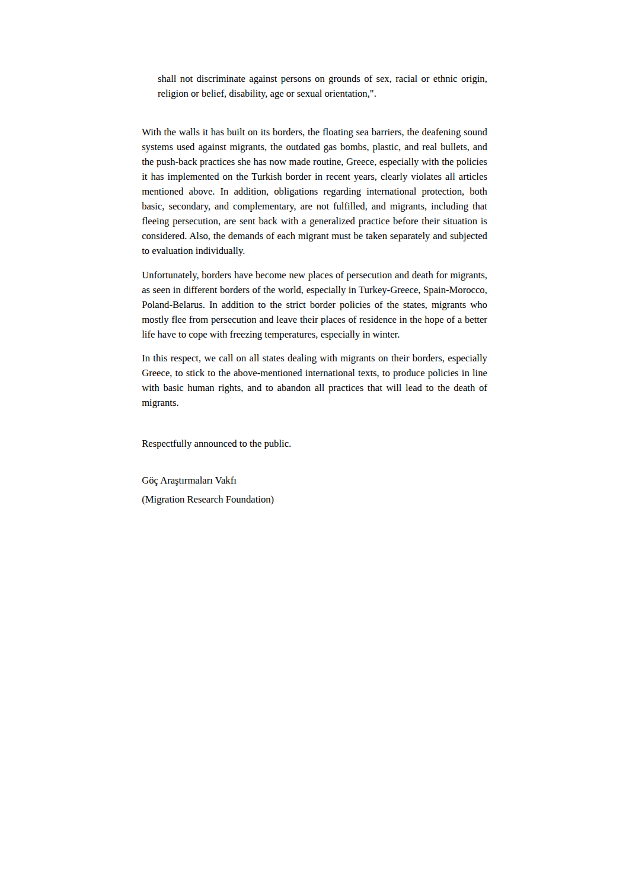shall not discriminate against persons on grounds of sex, racial or ethnic origin, religion or belief, disability, age or sexual orientation,".
With the walls it has built on its borders, the floating sea barriers, the deafening sound systems used against migrants, the outdated gas bombs, plastic, and real bullets, and the push-back practices she has now made routine, Greece, especially with the policies it has implemented on the Turkish border in recent years, clearly violates all articles mentioned above. In addition, obligations regarding international protection, both basic, secondary, and complementary, are not fulfilled, and migrants, including that fleeing persecution, are sent back with a generalized practice before their situation is considered. Also, the demands of each migrant must be taken separately and subjected to evaluation individually.
Unfortunately, borders have become new places of persecution and death for migrants, as seen in different borders of the world, especially in Turkey-Greece, Spain-Morocco, Poland-Belarus. In addition to the strict border policies of the states, migrants who mostly flee from persecution and leave their places of residence in the hope of a better life have to cope with freezing temperatures, especially in winter.
In this respect, we call on all states dealing with migrants on their borders, especially Greece, to stick to the above-mentioned international texts, to produce policies in line with basic human rights, and to abandon all practices that will lead to the death of migrants.
Respectfully announced to the public.
Göç Araştırmaları Vakfı
(Migration Research Foundation)